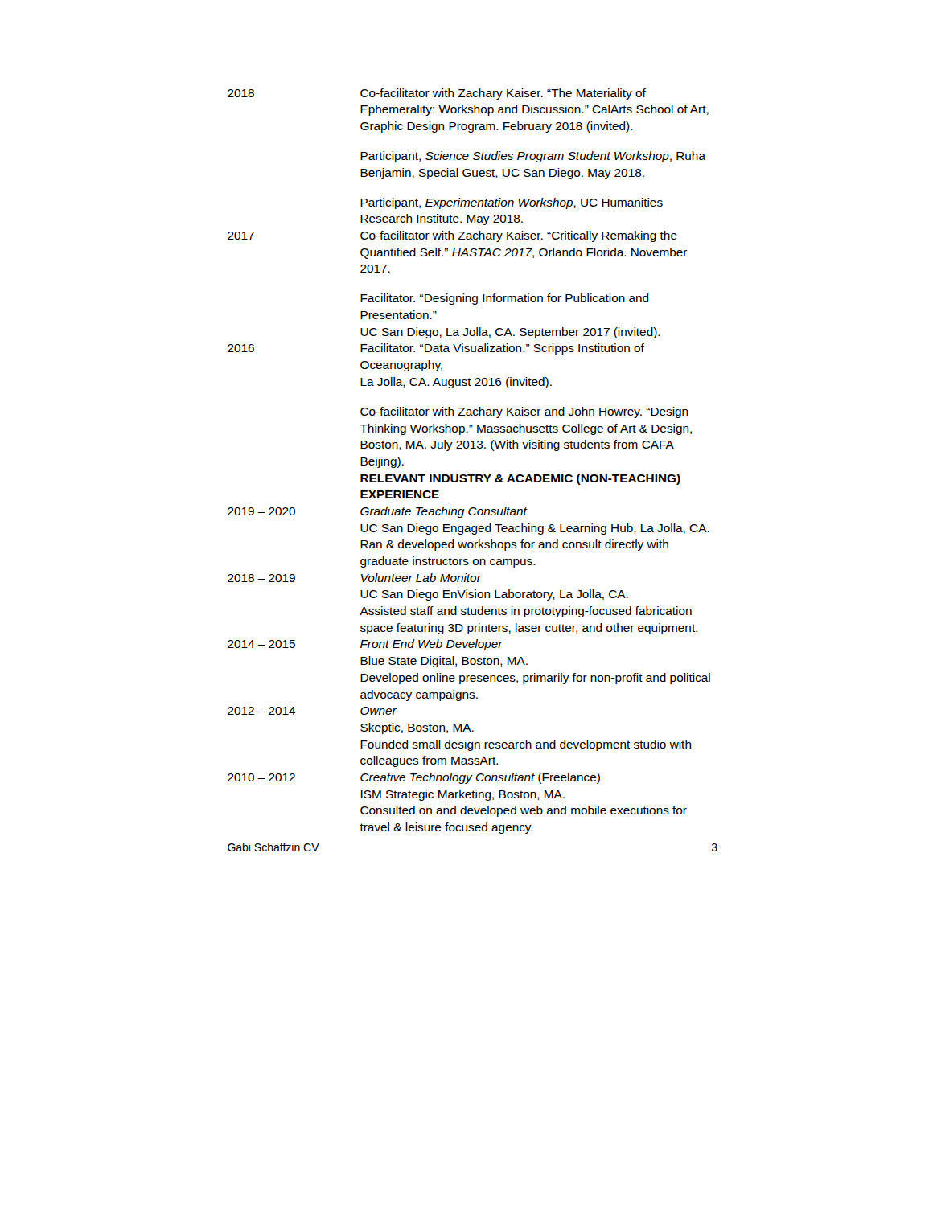| 2018 | Co-facilitator with Zachary Kaiser. “The Materiality of Ephemerality: Workshop and Discussion.” CalArts School of Art, Graphic Design Program. February 2018 (invited). Participant, Science Studies Program Student Workshop , Ruha Benjamin, Special Guest, UC San Diego. May 2018. Participant, Experimentation Workshop , UC Humanities Research Institute. May 2018. |
| 2017 | Co-facilitator with Zachary Kaiser. “Critically Remaking the Quantified Self.” HASTAC 2017 , Orlando Florida. November 2017. Facilitator. “Designing Information for Publication and Presentation.” UC San Diego, La Jolla, CA. September 2017 (invited). |
| 2016 | Facilitator. “Data Visualization.” Scripps Institution of Oceanography, La Jolla, CA. August 2016 (invited). Co-facilitator with Zachary Kaiser and John Howrey. “Design Thinking Workshop.” Massachusetts College of Art & Design, Boston, MA. July 2013. (With visiting students from CAFA Beijing). |
| | RELEVANT INDUSTRY & ACADEMIC (NON-TEACHING) EXPERIENCE |
| 2019 – 2020 | Graduate Teaching Consultant UC San Diego Engaged Teaching & Learning Hub, La Jolla, CA. Ran & developed workshops for and consult directly with graduate instructors on campus. |
| 2018 – 2019 | Volunteer Lab Monitor UC San Diego EnVision Laboratory, La Jolla, CA. Assisted staff and students in prototyping-focused fabrication space featuring 3D printers, laser cutter, and other equipment. |
| 2014 – 2015 | Front End Web Developer Blue State Digital, Boston, MA. Developed online presences, primarily for non-profit and political advocacy campaigns. |
| 2012 – 2014 | Owner Skeptic, Boston, MA. Founded small design research and development studio with colleagues from MassArt. |
| 2010 – 2012 | Creative Technology Consultant (Freelance) ISM Strategic Marketing, Boston, MA. Consulted on and developed web and mobile executions for travel & leisure focused agency. |
Gabi Schaffzin CV 3